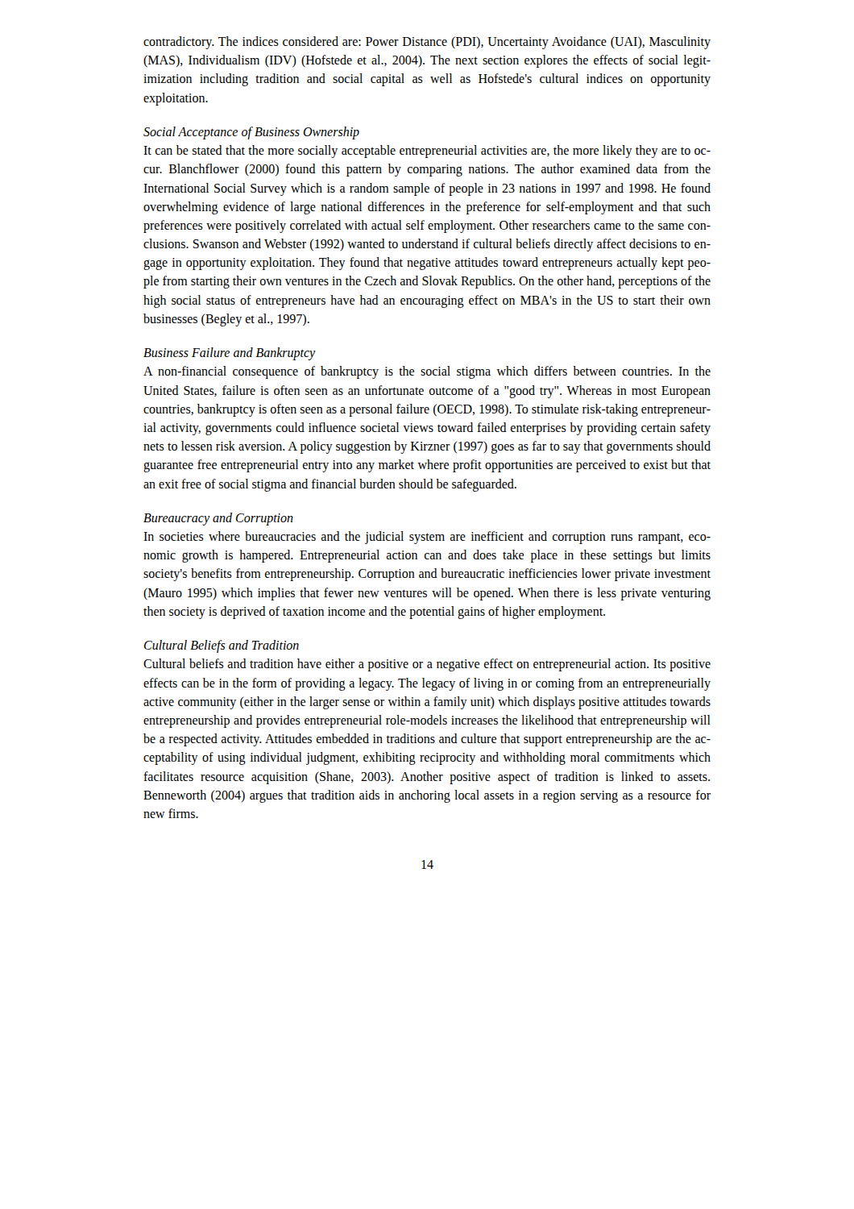contradictory. The indices considered are: Power Distance (PDI), Uncertainty Avoidance (UAI), Masculinity (MAS), Individualism (IDV) (Hofstede et al., 2004). The next section explores the effects of social legitimization including tradition and social capital as well as Hofstede's cultural indices on opportunity exploitation.
Social Acceptance of Business Ownership
It can be stated that the more socially acceptable entrepreneurial activities are, the more likely they are to occur. Blanchflower (2000) found this pattern by comparing nations. The author examined data from the International Social Survey which is a random sample of people in 23 nations in 1997 and 1998. He found overwhelming evidence of large national differences in the preference for self-employment and that such preferences were positively correlated with actual self employment. Other researchers came to the same conclusions. Swanson and Webster (1992) wanted to understand if cultural beliefs directly affect decisions to engage in opportunity exploitation. They found that negative attitudes toward entrepreneurs actually kept people from starting their own ventures in the Czech and Slovak Republics. On the other hand, perceptions of the high social status of entrepreneurs have had an encouraging effect on MBA's in the US to start their own businesses (Begley et al., 1997).
Business Failure and Bankruptcy
A non-financial consequence of bankruptcy is the social stigma which differs between countries. In the United States, failure is often seen as an unfortunate outcome of a "good try". Whereas in most European countries, bankruptcy is often seen as a personal failure (OECD, 1998). To stimulate risk-taking entrepreneurial activity, governments could influence societal views toward failed enterprises by providing certain safety nets to lessen risk aversion. A policy suggestion by Kirzner (1997) goes as far to say that governments should guarantee free entrepreneurial entry into any market where profit opportunities are perceived to exist but that an exit free of social stigma and financial burden should be safeguarded.
Bureaucracy and Corruption
In societies where bureaucracies and the judicial system are inefficient and corruption runs rampant, economic growth is hampered. Entrepreneurial action can and does take place in these settings but limits society's benefits from entrepreneurship. Corruption and bureaucratic inefficiencies lower private investment (Mauro 1995) which implies that fewer new ventures will be opened. When there is less private venturing then society is deprived of taxation income and the potential gains of higher employment.
Cultural Beliefs and Tradition
Cultural beliefs and tradition have either a positive or a negative effect on entrepreneurial action. Its positive effects can be in the form of providing a legacy. The legacy of living in or coming from an entrepreneurially active community (either in the larger sense or within a family unit) which displays positive attitudes towards entrepreneurship and provides entrepreneurial role-models increases the likelihood that entrepreneurship will be a respected activity. Attitudes embedded in traditions and culture that support entrepreneurship are the acceptability of using individual judgment, exhibiting reciprocity and withholding moral commitments which facilitates resource acquisition (Shane, 2003). Another positive aspect of tradition is linked to assets. Benneworth (2004) argues that tradition aids in anchoring local assets in a region serving as a resource for new firms.
14